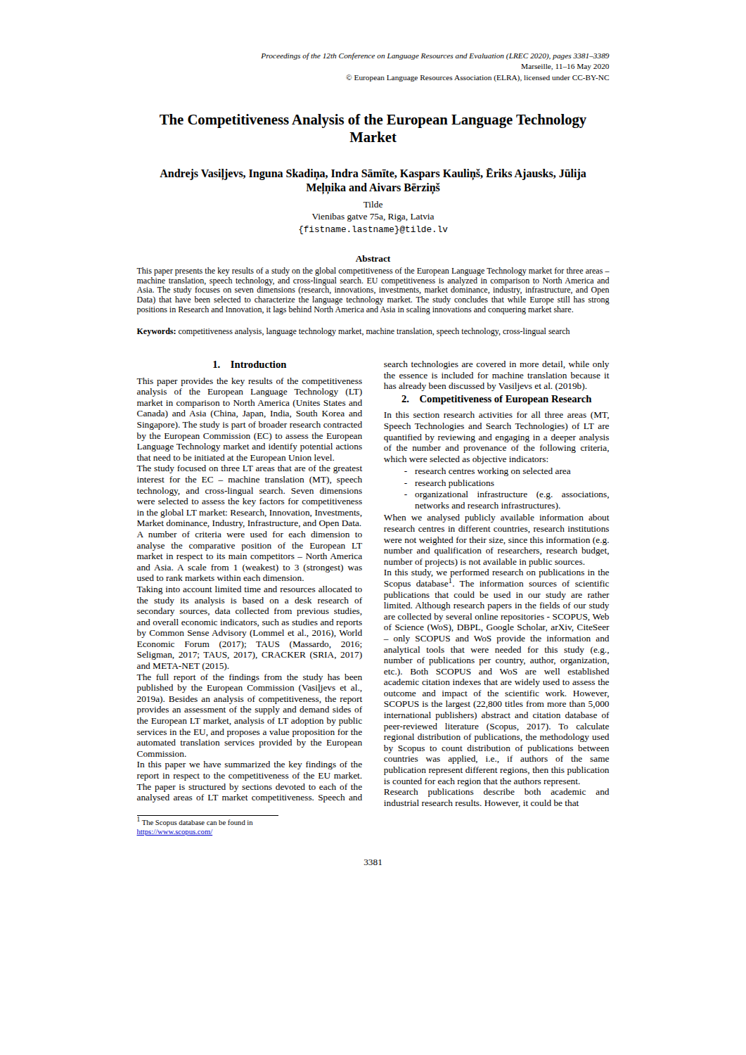Proceedings of the 12th Conference on Language Resources and Evaluation (LREC 2020), pages 3381–3389
Marseille, 11–16 May 2020
© European Language Resources Association (ELRA), licensed under CC-BY-NC
The Competitiveness Analysis of the European Language Technology Market
Andrejs Vasiļjevs, Inguna Skadiņa, Indra Sāmīte, Kaspars Kauliņš, Ēriks Ajausks, Jūlija
Meļņika and Aivars Bērziņš
Tilde
Vienibas gatve 75a, Riga, Latvia
{fistname.lastname}@tilde.lv
Abstract
This paper presents the key results of a study on the global competitiveness of the European Language Technology market for three areas – machine translation, speech technology, and cross-lingual search. EU competitiveness is analyzed in comparison to North America and Asia. The study focuses on seven dimensions (research, innovations, investments, market dominance, industry, infrastructure, and Open Data) that have been selected to characterize the language technology market. The study concludes that while Europe still has strong positions in Research and Innovation, it lags behind North America and Asia in scaling innovations and conquering market share.
Keywords: competitiveness analysis, language technology market, machine translation, speech technology, cross-lingual search
1. Introduction
This paper provides the key results of the competitiveness analysis of the European Language Technology (LT) market in comparison to North America (Unites States and Canada) and Asia (China, Japan, India, South Korea and Singapore). The study is part of broader research contracted by the European Commission (EC) to assess the European Language Technology market and identify potential actions that need to be initiated at the European Union level.
The study focused on three LT areas that are of the greatest interest for the EC – machine translation (MT), speech technology, and cross-lingual search. Seven dimensions were selected to assess the key factors for competitiveness in the global LT market: Research, Innovation, Investments, Market dominance, Industry, Infrastructure, and Open Data.
A number of criteria were used for each dimension to analyse the comparative position of the European LT market in respect to its main competitors – North America and Asia. A scale from 1 (weakest) to 3 (strongest) was used to rank markets within each dimension.
Taking into account limited time and resources allocated to the study its analysis is based on a desk research of secondary sources, data collected from previous studies, and overall economic indicators, such as studies and reports by Common Sense Advisory (Lommel et al., 2016), World Economic Forum (2017); TAUS (Massardo, 2016; Seligman, 2017; TAUS, 2017), CRACKER (SRIA, 2017) and META-NET (2015).
The full report of the findings from the study has been published by the European Commission (Vasiļjevs et al., 2019a). Besides an analysis of competitiveness, the report provides an assessment of the supply and demand sides of the European LT market, analysis of LT adoption by public services in the EU, and proposes a value proposition for the automated translation services provided by the European Commission.
In this paper we have summarized the key findings of the report in respect to the competitiveness of the EU market. The paper is structured by sections devoted to each of the analysed areas of LT market competitiveness. Speech and search technologies are covered in more detail, while only the essence is included for machine translation because it has already been discussed by Vasiljevs et al. (2019b).
2. Competitiveness of European Research
In this section research activities for all three areas (MT, Speech Technologies and Search Technologies) of LT are quantified by reviewing and engaging in a deeper analysis of the number and provenance of the following criteria, which were selected as objective indicators:
research centres working on selected area
research publications
organizational infrastructure (e.g. associations, networks and research infrastructures).
When we analysed publicly available information about research centres in different countries, research institutions were not weighted for their size, since this information (e.g. number and qualification of researchers, research budget, number of projects) is not available in public sources.
In this study, we performed research on publications in the Scopus database1. The information sources of scientific publications that could be used in our study are rather limited. Although research papers in the fields of our study are collected by several online repositories - SCOPUS, Web of Science (WoS), DBPL, Google Scholar, arXiv, CiteSeer – only SCOPUS and WoS provide the information and analytical tools that were needed for this study (e.g., number of publications per country, author, organization, etc.). Both SCOPUS and WoS are well established academic citation indexes that are widely used to assess the outcome and impact of the scientific work. However, SCOPUS is the largest (22,800 titles from more than 5,000 international publishers) abstract and citation database of peer-reviewed literature (Scopus, 2017). To calculate regional distribution of publications, the methodology used by Scopus to count distribution of publications between countries was applied, i.e., if authors of the same publication represent different regions, then this publication is counted for each region that the authors represent.
Research publications describe both academic and industrial research results. However, it could be that
1 The Scopus database can be found in https://www.scopus.com/
3381